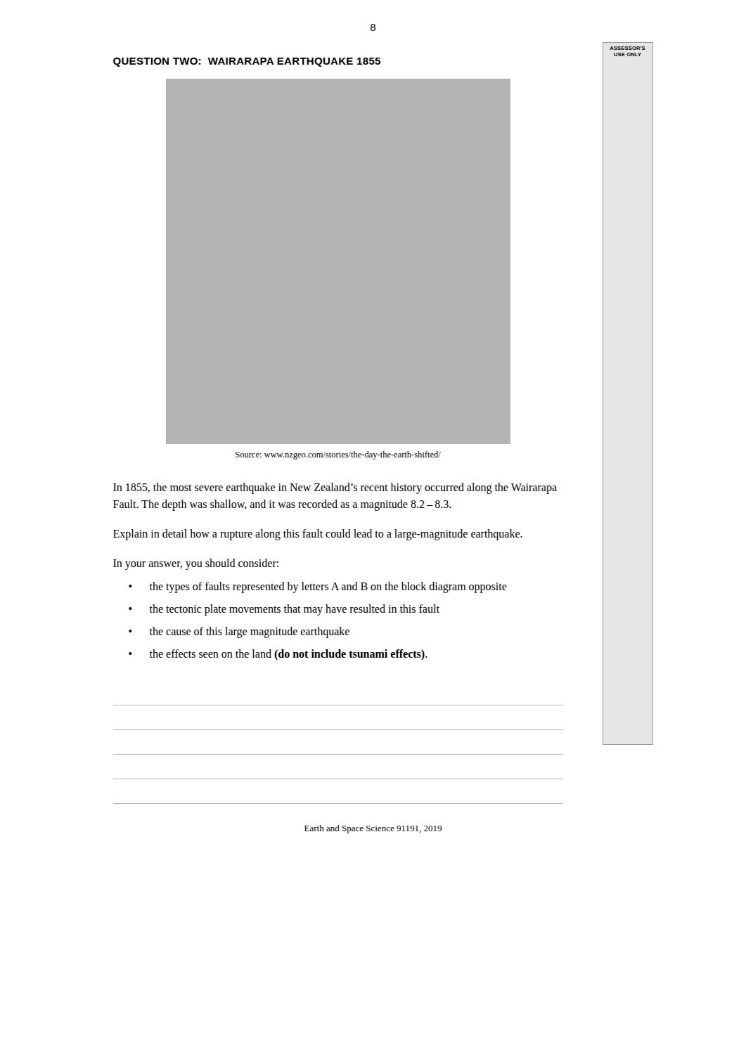8
ASSESSOR'S
USE ONLY
QUESTION TWO: WAIRARAPA EARTHQUAKE 1855
Source: www.nzgeo.com/stories/the-day-the-earth-shifted/
In 1855, the most severe earthquake in New Zealand’s recent history occurred along the Wairarapa Fault. The depth was shallow, and it was recorded as a magnitude 8.2 – 8.3.
Explain in detail how a rupture along this fault could lead to a large-magnitude earthquake.
In your answer, you should consider:
the types of faults represented by letters A and B on the block diagram opposite
the tectonic plate movements that may have resulted in this fault
the cause of this large magnitude earthquake
the effects seen on the land (do not include tsunami effects).
Earth and Space Science 91191, 2019